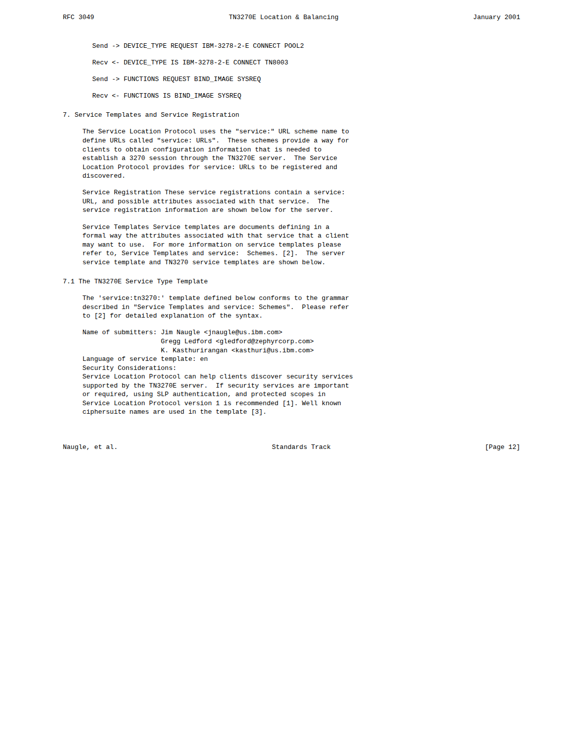RFC 3049 TN3270E Location & Balancing January 2001
Send -> DEVICE_TYPE REQUEST IBM-3278-2-E CONNECT POOL2
Recv <- DEVICE_TYPE IS IBM-3278-2-E CONNECT TN8003
Send -> FUNCTIONS REQUEST BIND_IMAGE SYSREQ
Recv <- FUNCTIONS IS BIND_IMAGE SYSREQ
7. Service Templates and Service Registration
The Service Location Protocol uses the "service:" URL scheme name to
define URLs called "service: URLs". These schemes provide a way for
clients to obtain configuration information that is needed to
establish a 3270 session through the TN3270E server. The Service
Location Protocol provides for service: URLs to be registered and
discovered.
Service Registration These service registrations contain a service:
URL, and possible attributes associated with that service. The
service registration information are shown below for the server.
Service Templates Service templates are documents defining in a
formal way the attributes associated with that service that a client
may want to use. For more information on service templates please
refer to, Service Templates and service: Schemes. [2]. The server
service template and TN3270 service templates are shown below.
7.1 The TN3270E Service Type Template
The 'service:tn3270:' template defined below conforms to the grammar
described in "Service Templates and service: Schemes". Please refer
to [2] for detailed explanation of the syntax.
Name of submitters: Jim Naugle <jnaugle@us.ibm.com>
                    Gregg Ledford <gledford@zephyrcorp.com>
                    K. Kasthurirangan <kasthuri@us.ibm.com>
Language of service template: en
Security Considerations:
Service Location Protocol can help clients discover security services
supported by the TN3270E server.  If security services are important
or required, using SLP authentication, and protected scopes in
Service Location Protocol version 1 is recommended [1]. Well known
ciphersuite names are used in the template [3].
Naugle, et al. Standards Track [Page 12]